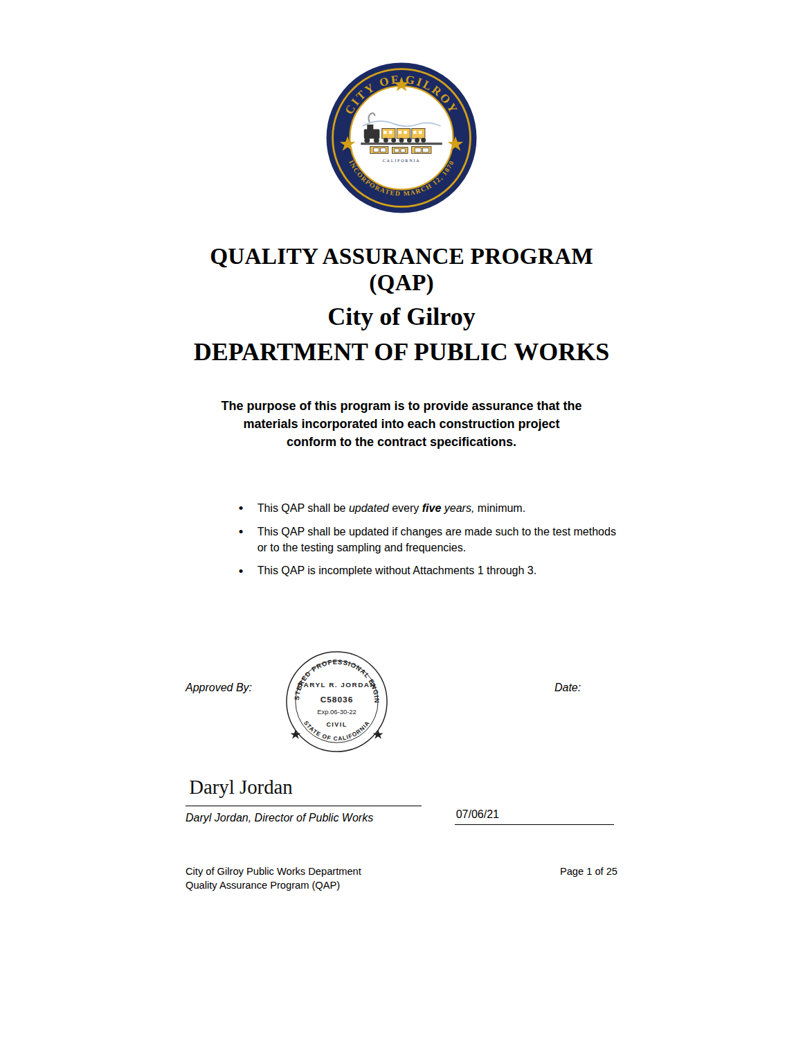QUALITY ASSURANCE PROGRAM (QAP)
City of Gilroy
DEPARTMENT OF PUBLIC WORKS
The purpose of this program is to provide assurance that the
materials incorporated into each construction project
conform to the contract specifications.
This QAP shall be updated every five years, minimum.
This QAP shall be updated if changes are made such to the test methods or to the testing sampling and frequencies.
This QAP is incomplete without Attachments 1 through 3.
Approved By:
Date:
Daryl Jordan, Director of Public Works
07/06/21
City of Gilroy Public Works Department
Quality Assurance Program (QAP)
Page 1 of 25